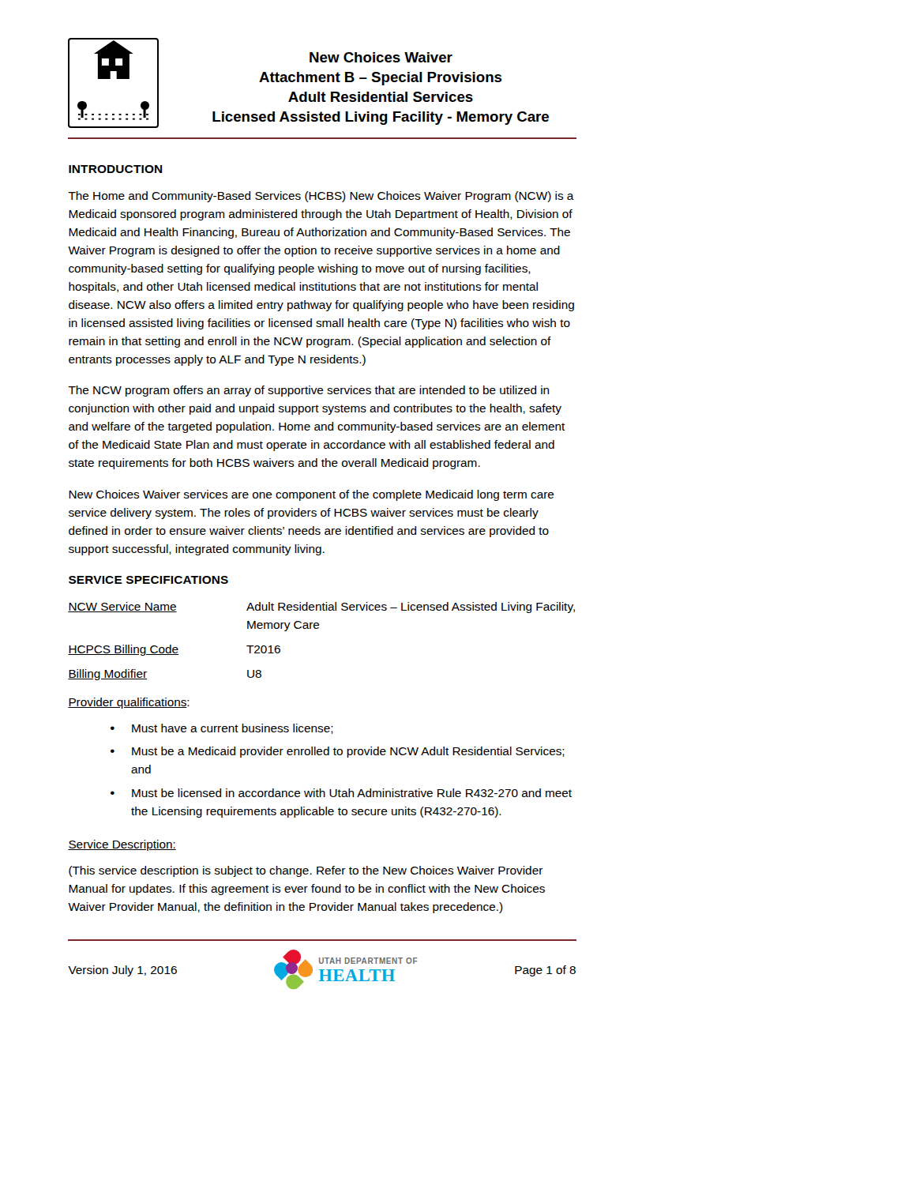New Choices Waiver
Attachment B – Special Provisions
Adult Residential Services
Licensed Assisted Living Facility - Memory Care
INTRODUCTION
The Home and Community-Based Services (HCBS) New Choices Waiver Program (NCW) is a Medicaid sponsored program administered through the Utah Department of Health, Division of Medicaid and Health Financing, Bureau of Authorization and Community-Based Services. The Waiver Program is designed to offer the option to receive supportive services in a home and community-based setting for qualifying people wishing to move out of nursing facilities, hospitals, and other Utah licensed medical institutions that are not institutions for mental disease. NCW also offers a limited entry pathway for qualifying people who have been residing in licensed assisted living facilities or licensed small health care (Type N) facilities who wish to remain in that setting and enroll in the NCW program. (Special application and selection of entrants processes apply to ALF and Type N residents.)
The NCW program offers an array of supportive services that are intended to be utilized in conjunction with other paid and unpaid support systems and contributes to the health, safety and welfare of the targeted population. Home and community-based services are an element of the Medicaid State Plan and must operate in accordance with all established federal and state requirements for both HCBS waivers and the overall Medicaid program.
New Choices Waiver services are one component of the complete Medicaid long term care service delivery system. The roles of providers of HCBS waiver services must be clearly defined in order to ensure waiver clients’ needs are identified and services are provided to support successful, integrated community living.
SERVICE SPECIFICATIONS
NCW Service Name
Adult Residential Services – Licensed Assisted Living Facility, Memory Care
HCPCS Billing Code
T2016
Billing Modifier
U8
Provider qualifications:
Must have a current business license;
Must be a Medicaid provider enrolled to provide NCW Adult Residential Services; and
Must be licensed in accordance with Utah Administrative Rule R432-270 and meet the Licensing requirements applicable to secure units (R432-270-16).
Service Description:
(This service description is subject to change. Refer to the New Choices Waiver Provider Manual for updates. If this agreement is ever found to be in conflict with the New Choices Waiver Provider Manual, the definition in the Provider Manual takes precedence.)
Version July 1, 2016
Utah Department of
HEALTH
Page 1 of 8